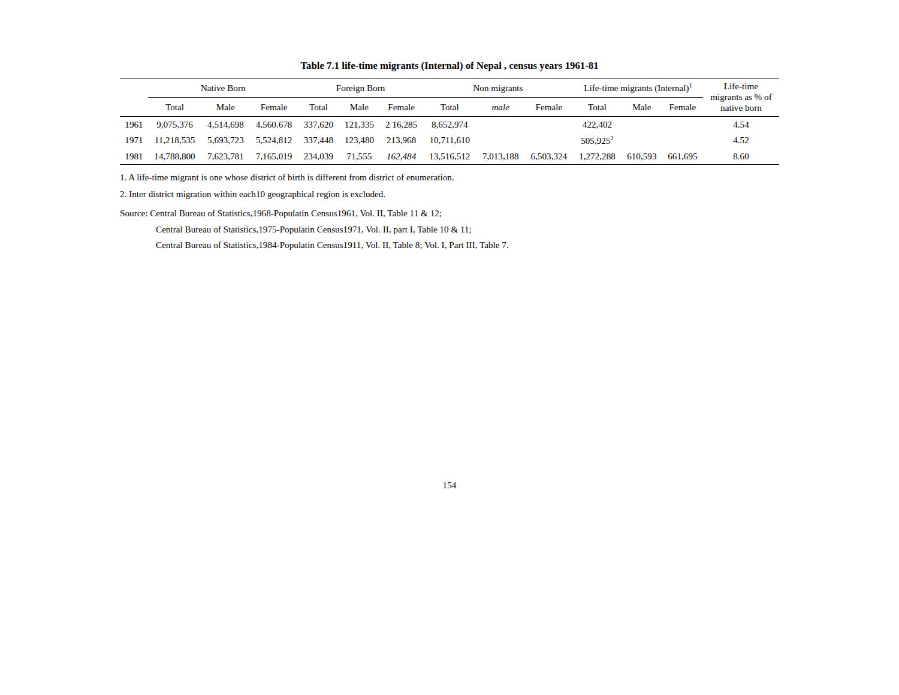Table 7.1 life-time migrants (Internal) of Nepal , census years 1961-81
| | Native Born | Foreign Born | Non migrants | Life-time migrants (Internal) 1 | Life-time migrants as % of native born |
| --- | --- | --- | --- | --- | --- |
| Total | Male | Female | Total | Male | Female | Total | male | Female | Total | Male | Female |
| Year |
| 1961 | 9,075,376 | 4,514,698 | 4,560.678 | 337,620 | 121,335 | 2 16,285 | 8,652,974 | | | 422,402 | | | 4.54 |
| 1971 | 11,218,535 | 5,693,723 | 5,524,812 | 337,448 | 123,480 | 213,968 | 10,711,610 | | | 505,925 2 | | | 4.52 |
| 1981 | 14,788,800 | 7,623,781 | 7,165,019 | 234,039 | 71,555 | 162,484 | 13,516,512 | 7,013,188 | 6,503,324 | 1,272,288 | 610,593 | 661,695 | 8.60 |
1. A life-time migrant is one whose district of birth is different from district of enumeration.
2. Inter district migration within each10 geographical region is excluded.
Source: Central Bureau of Statistics,1968-Populatin Census1961, Vol. II, Table 11 & 12;
Central Bureau of Statistics,1975-Populatin Census1971, Vol. II, part I, Table 10 & 11;
Central Bureau of Statistics,1984-Populatin Census1911, Vol. II, Table 8; Vol. I, Part III, Table 7.
154